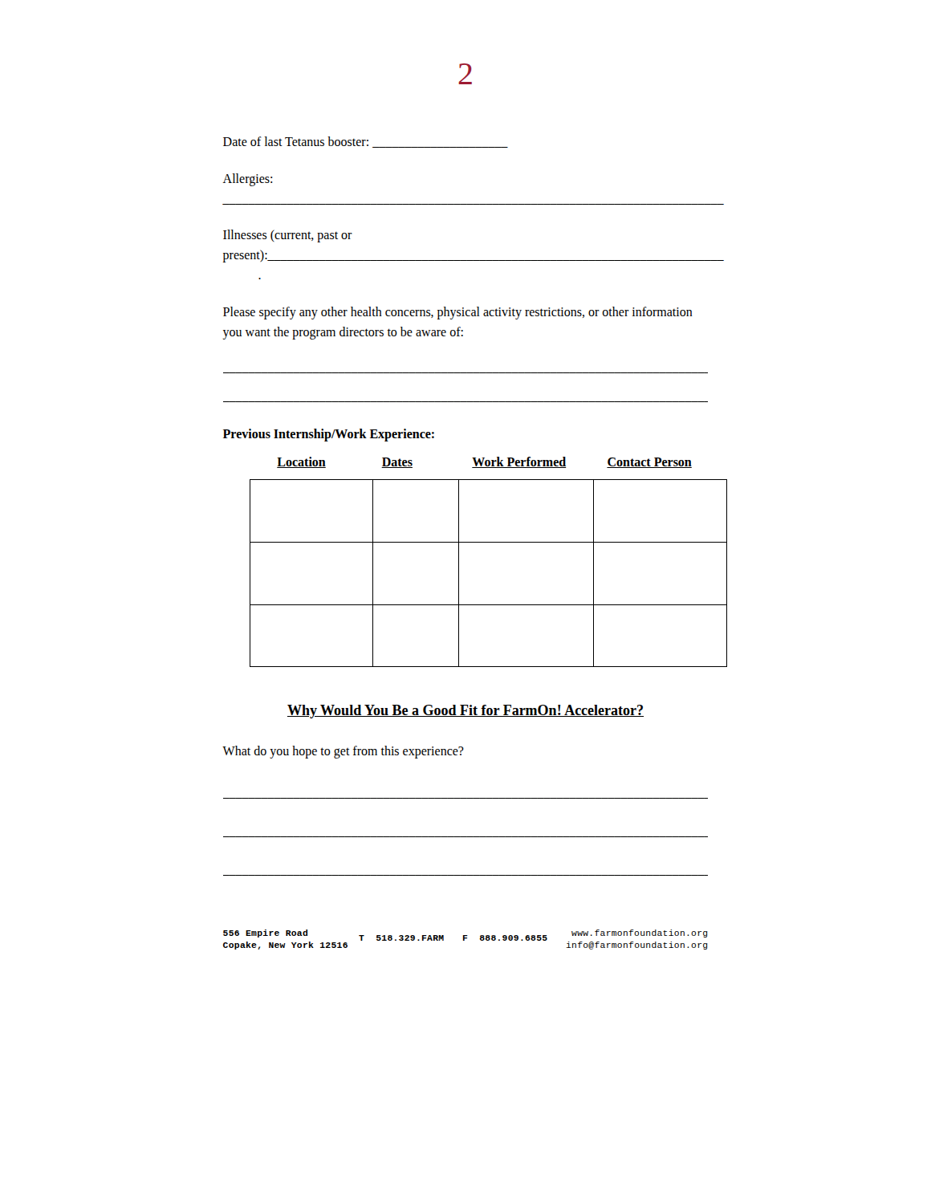2
Date of last Tetanus booster: _____________________
Allergies: ______________________________________________________________________________
Illnesses (current, past or
present):_______________________________________________________________________.
Please specify any other health concerns, physical activity restrictions, or other information you want the program directors to be aware of:
_______________________________________________________________________________ ______________________________________________________________________________________
Previous Internship/Work Experience:
| Location | Dates | Work Performed | Contact Person |
| --- | --- | --- | --- |
Why Would You Be a Good Fit for FarmOn! Accelerator?
What do you hope to get from this experience?
______________________________________________________________________________________ ______________________________________________________________________________________ ______________________________________________________________________________________
556 Empire Road
Copake, New York 12516
T 518.329.FARM
F 888.909.6855
www.farmonfoundation.org
info@farmonfoundation.org